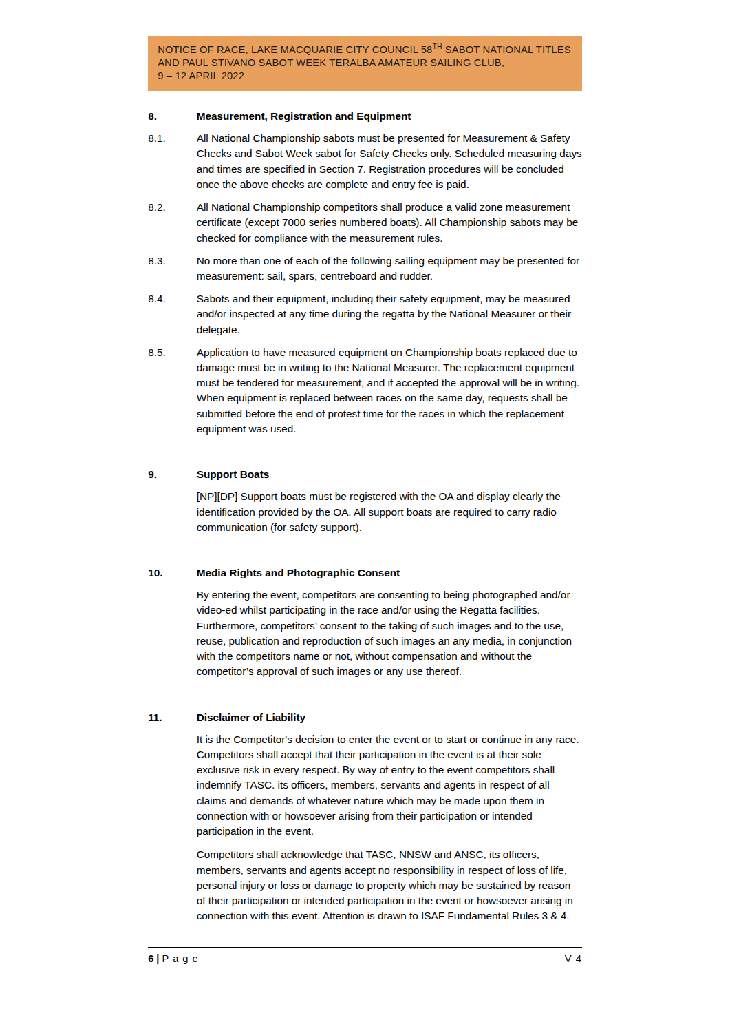Notice of Race, Lake Macquarie City Council 58th Sabot National Titles and Paul Stivano Sabot Week Teralba Amateur Sailing Club,
9 – 12 April 2022
8.
Measurement, Registration and Equipment
8.1. All National Championship sabots must be presented for Measurement & Safety Checks and Sabot Week sabot for Safety Checks only. Scheduled measuring days and times are specified in Section 7. Registration procedures will be concluded once the above checks are complete and entry fee is paid.
8.2. All National Championship competitors shall produce a valid zone measurement certificate (except 7000 series numbered boats). All Championship sabots may be checked for compliance with the measurement rules.
8.3. No more than one of each of the following sailing equipment may be presented for measurement: sail, spars, centreboard and rudder.
8.4. Sabots and their equipment, including their safety equipment, may be measured and/or inspected at any time during the regatta by the National Measurer or their delegate.
8.5. Application to have measured equipment on Championship boats replaced due to damage must be in writing to the National Measurer. The replacement equipment must be tendered for measurement, and if accepted the approval will be in writing. When equipment is replaced between races on the same day, requests shall be submitted before the end of protest time for the races in which the replacement equipment was used.
9.
Support Boats
[NP][DP] Support boats must be registered with the OA and display clearly the identification provided by the OA. All support boats are required to carry radio communication (for safety support).
10.
Media Rights and Photographic Consent
By entering the event, competitors are consenting to being photographed and/or video-ed whilst participating in the race and/or using the Regatta facilities. Furthermore, competitors’ consent to the taking of such images and to the use, reuse, publication and reproduction of such images an any media, in conjunction with the competitors name or not, without compensation and without the competitor’s approval of such images or any use thereof.
11.
Disclaimer of Liability
It is the Competitor's decision to enter the event or to start or continue in any race. Competitors shall accept that their participation in the event is at their sole exclusive risk in every respect. By way of entry to the event competitors shall indemnify TASC. its officers, members, servants and agents in respect of all claims and demands of whatever nature which may be made upon them in connection with or howsoever arising from their participation or intended participation in the event.
Competitors shall acknowledge that TASC, NNSW and ANSC, its officers, members, servants and agents accept no responsibility in respect of loss of life, personal injury or loss or damage to property which may be sustained by reason of their participation or intended participation in the event or howsoever arising in connection with this event. Attention is drawn to ISAF Fundamental Rules 3 & 4.
6 | P a g e V 4